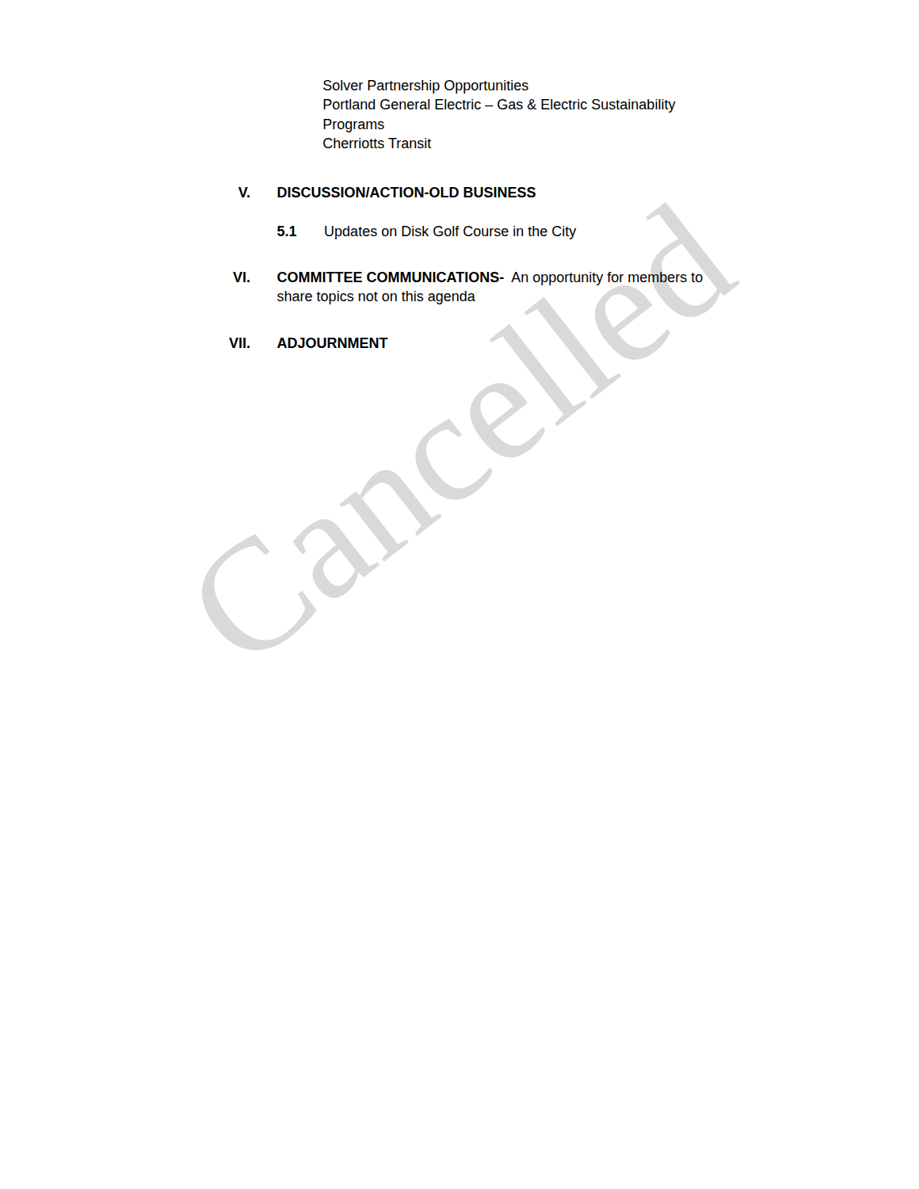Cancelled
Solver Partnership Opportunities
Portland General Electric – Gas & Electric Sustainability Programs
Cherriotts Transit
V.
DISCUSSION/ACTION-OLD BUSINESS
5.1
Updates on Disk Golf Course in the City
VI.
COMMITTEE COMMUNICATIONS- An opportunity for members to share topics not on this agenda
VII.
ADJOURNMENT